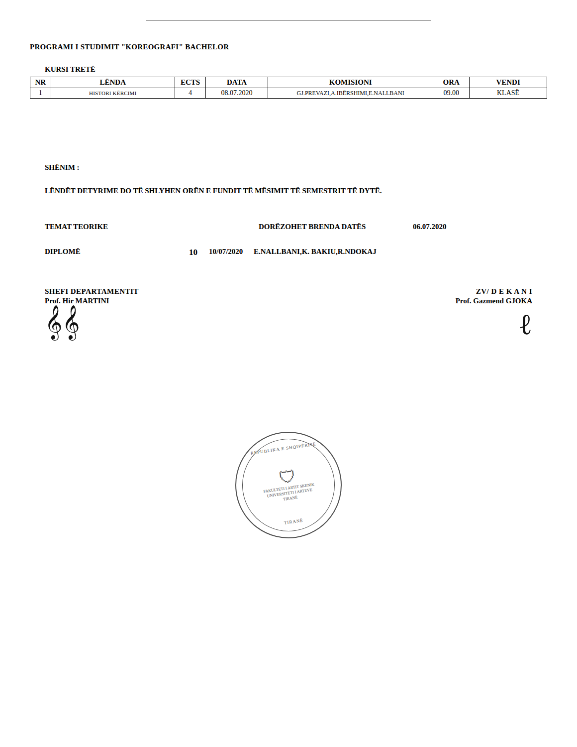PROGRAMI I STUDIMIT "KOREOGRAFI" BACHELOR
KURSI TRETË
| NR | LËNDA | ECTS | DATA | KOMISIONI | ORA | VENDI |
| --- | --- | --- | --- | --- | --- | --- |
| 1 | HISTORI KËRCIMI | 4 | 08.07.2020 | GJ.PREVAZI,A.IBËRSHIMI,E.NALLBANI | 09.00 | KLASË |
SHËNIM :
LËNDËT DETYRIME DO TË SHLYHEN ORËN E FUNDIT TË MËSIMIT TË SEMESTRIT TË DYTË.
TEMAT TEORIKE DORËZOHET BRENDA DATËS 06.07.2020
DIPLOMË 10 10/07/2020 E.NALLBANI,K. BAKIU,R.NDOKAJ
SHEFI DEPARTAMENTIT
Prof. Hir MARTINI
𝄞𝄞
ZV/ D E K A N I
Prof. Gazmend GJOKA
ℓ
REPUBLIKA E SHQIPËRISË
🛡
FAKULTETI I ARTIT SKENIK
UNIVERSITETI I ARTEVE
TIRANË
TIRANË